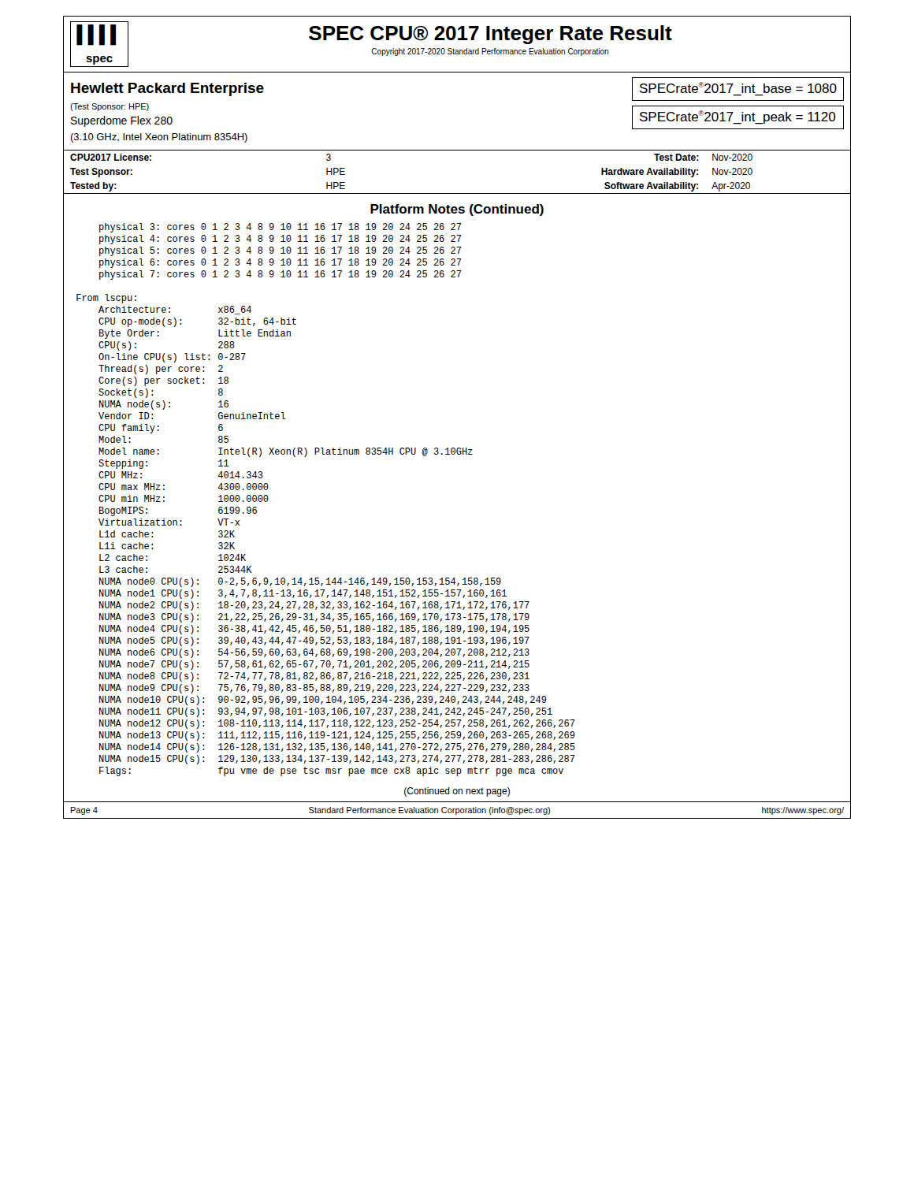▌▌▌▌
spec
SPEC CPU® 2017 Integer Rate Result
Copyright 2017-2020 Standard Performance Evaluation Corporation
Hewlett Packard Enterprise
(Test Sponsor: HPE)
Superdome Flex 280
(3.10 GHz, Intel Xeon Platinum 8354H)
SPECrate®2017_int_base = 1080
SPECrate®2017_int_peak = 1120
| CPU2017 License: | 3 | Test Date: | Nov-2020 |
| Test Sponsor: | HPE | Hardware Availability: | Nov-2020 |
| Tested by: | HPE | Software Availability: | Apr-2020 |
Platform Notes (Continued)
     physical 3: cores 0 1 2 3 4 8 9 10 11 16 17 18 19 20 24 25 26 27
     physical 4: cores 0 1 2 3 4 8 9 10 11 16 17 18 19 20 24 25 26 27
     physical 5: cores 0 1 2 3 4 8 9 10 11 16 17 18 19 20 24 25 26 27
     physical 6: cores 0 1 2 3 4 8 9 10 11 16 17 18 19 20 24 25 26 27
     physical 7: cores 0 1 2 3 4 8 9 10 11 16 17 18 19 20 24 25 26 27

 From lscpu:
     Architecture:        x86_64
     CPU op-mode(s):      32-bit, 64-bit
     Byte Order:          Little Endian
     CPU(s):              288
     On-line CPU(s) list: 0-287
     Thread(s) per core:  2
     Core(s) per socket:  18
     Socket(s):           8
     NUMA node(s):        16
     Vendor ID:           GenuineIntel
     CPU family:          6
     Model:               85
     Model name:          Intel(R) Xeon(R) Platinum 8354H CPU @ 3.10GHz
     Stepping:            11
     CPU MHz:             4014.343
     CPU max MHz:         4300.0000
     CPU min MHz:         1000.0000
     BogoMIPS:            6199.96
     Virtualization:      VT-x
     L1d cache:           32K
     L1i cache:           32K
     L2 cache:            1024K
     L3 cache:            25344K
     NUMA node0 CPU(s):   0-2,5,6,9,10,14,15,144-146,149,150,153,154,158,159
     NUMA node1 CPU(s):   3,4,7,8,11-13,16,17,147,148,151,152,155-157,160,161
     NUMA node2 CPU(s):   18-20,23,24,27,28,32,33,162-164,167,168,171,172,176,177
     NUMA node3 CPU(s):   21,22,25,26,29-31,34,35,165,166,169,170,173-175,178,179
     NUMA node4 CPU(s):   36-38,41,42,45,46,50,51,180-182,185,186,189,190,194,195
     NUMA node5 CPU(s):   39,40,43,44,47-49,52,53,183,184,187,188,191-193,196,197
     NUMA node6 CPU(s):   54-56,59,60,63,64,68,69,198-200,203,204,207,208,212,213
     NUMA node7 CPU(s):   57,58,61,62,65-67,70,71,201,202,205,206,209-211,214,215
     NUMA node8 CPU(s):   72-74,77,78,81,82,86,87,216-218,221,222,225,226,230,231
     NUMA node9 CPU(s):   75,76,79,80,83-85,88,89,219,220,223,224,227-229,232,233
     NUMA node10 CPU(s):  90-92,95,96,99,100,104,105,234-236,239,240,243,244,248,249
     NUMA node11 CPU(s):  93,94,97,98,101-103,106,107,237,238,241,242,245-247,250,251
     NUMA node12 CPU(s):  108-110,113,114,117,118,122,123,252-254,257,258,261,262,266,267
     NUMA node13 CPU(s):  111,112,115,116,119-121,124,125,255,256,259,260,263-265,268,269
     NUMA node14 CPU(s):  126-128,131,132,135,136,140,141,270-272,275,276,279,280,284,285
     NUMA node15 CPU(s):  129,130,133,134,137-139,142,143,273,274,277,278,281-283,286,287
     Flags:               fpu vme de pse tsc msr pae mce cx8 apic sep mtrr pge mca cmov
(Continued on next page)
Page 4
Standard Performance Evaluation Corporation (info@spec.org)
https://www.spec.org/